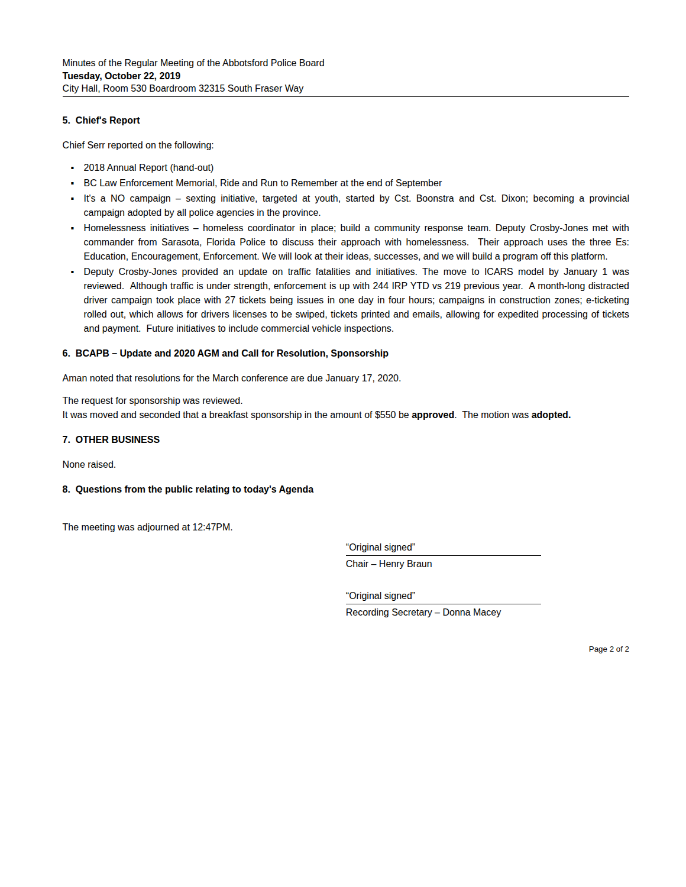Minutes of the Regular Meeting of the Abbotsford Police Board
Tuesday, October 22, 2019
City Hall, Room 530 Boardroom 32315 South Fraser Way
5. Chief's Report
Chief Serr reported on the following:
2018 Annual Report (hand-out)
BC Law Enforcement Memorial, Ride and Run to Remember at the end of September
It's a NO campaign – sexting initiative, targeted at youth, started by Cst. Boonstra and Cst. Dixon; becoming a provincial campaign adopted by all police agencies in the province.
Homelessness initiatives – homeless coordinator in place; build a community response team. Deputy Crosby-Jones met with commander from Sarasota, Florida Police to discuss their approach with homelessness. Their approach uses the three Es: Education, Encouragement, Enforcement. We will look at their ideas, successes, and we will build a program off this platform.
Deputy Crosby-Jones provided an update on traffic fatalities and initiatives. The move to ICARS model by January 1 was reviewed. Although traffic is under strength, enforcement is up with 244 IRP YTD vs 219 previous year. A month-long distracted driver campaign took place with 27 tickets being issues in one day in four hours; campaigns in construction zones; e-ticketing rolled out, which allows for drivers licenses to be swiped, tickets printed and emails, allowing for expedited processing of tickets and payment. Future initiatives to include commercial vehicle inspections.
6. BCAPB – Update and 2020 AGM and Call for Resolution, Sponsorship
Aman noted that resolutions for the March conference are due January 17, 2020.
The request for sponsorship was reviewed.
It was moved and seconded that a breakfast sponsorship in the amount of $550 be approved. The motion was adopted.
7. OTHER BUSINESS
None raised.
8. Questions from the public relating to today's Agenda
The meeting was adjourned at 12:47PM.
“Original signed”
Chair – Henry Braun
“Original signed”
Recording Secretary – Donna Macey
Page 2 of 2